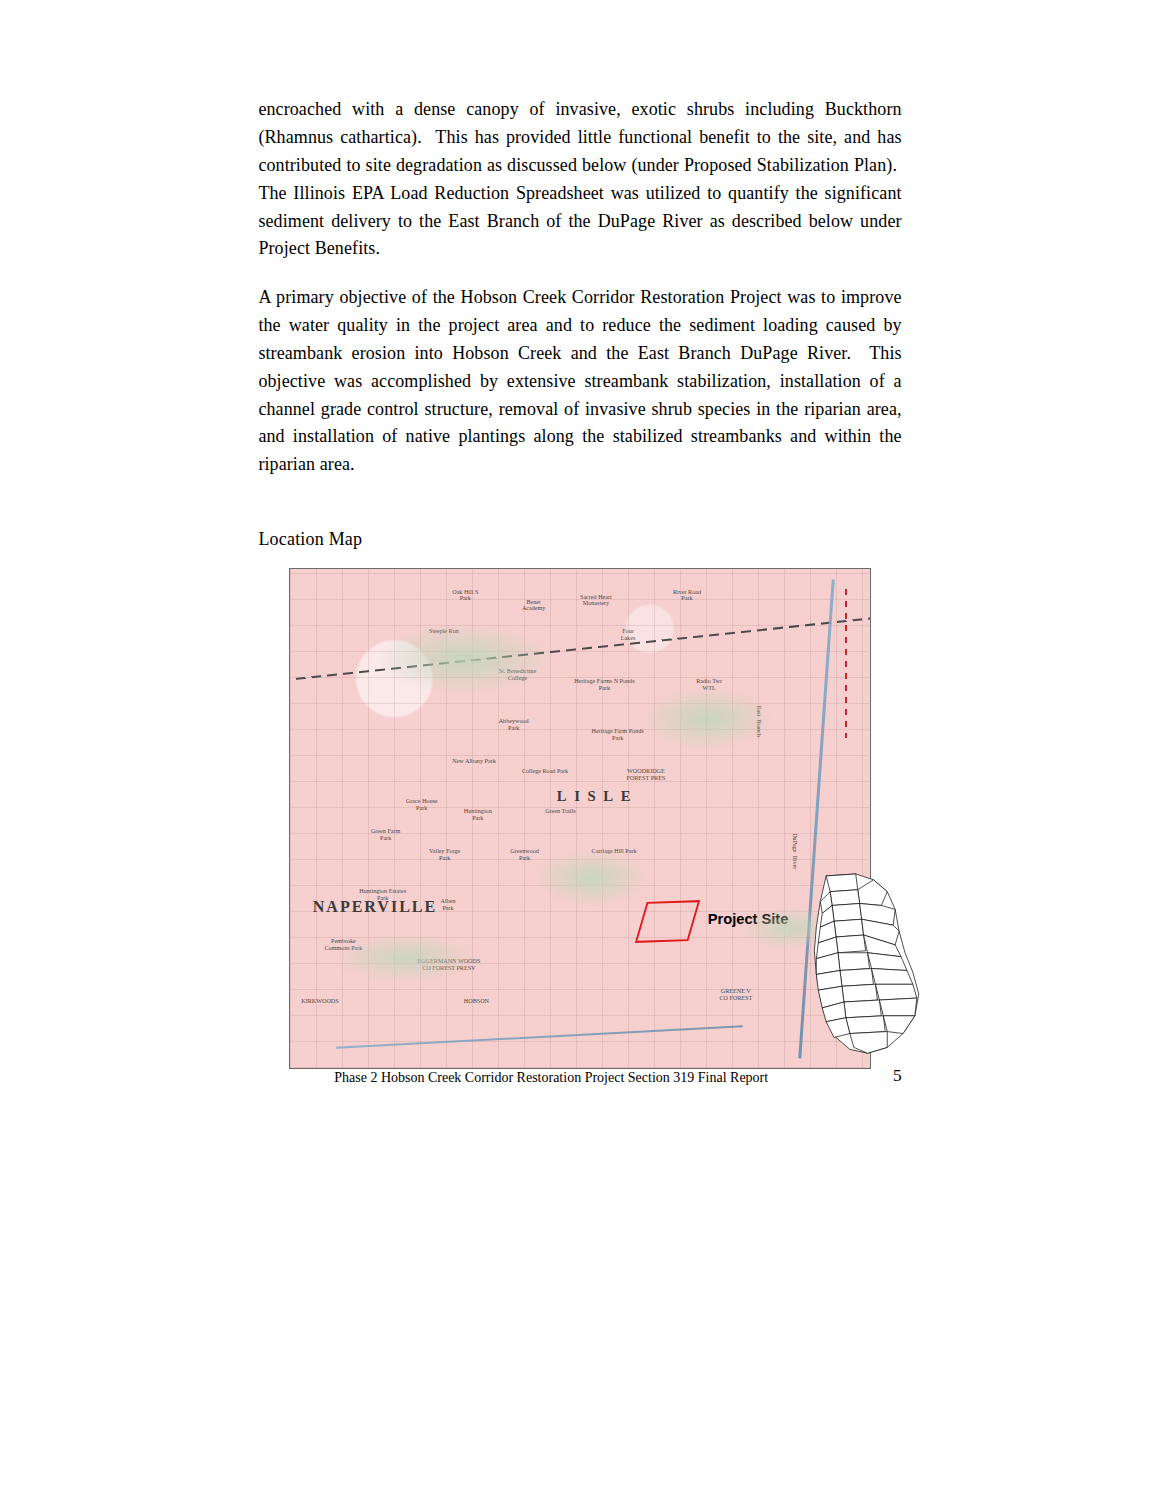encroached with a dense canopy of invasive, exotic shrubs including Buckthorn (Rhamnus cathartica). This has provided little functional benefit to the site, and has contributed to site degradation as discussed below (under Proposed Stabilization Plan). The Illinois EPA Load Reduction Spreadsheet was utilized to quantify the significant sediment delivery to the East Branch of the DuPage River as described below under Project Benefits.
A primary objective of the Hobson Creek Corridor Restoration Project was to improve the water quality in the project area and to reduce the sediment loading caused by streambank erosion into Hobson Creek and the East Branch DuPage River. This objective was accomplished by extensive streambank stabilization, installation of a channel grade control structure, removal of invasive shrub species in the riparian area, and installation of native plantings along the stabilized streambanks and within the riparian area.
Location Map
L I S L E
NAPERVILLE
Oak Hill S
Park
Benet
Academy
Sacred Heart
Monastery
River Road
Park
Four
Lakes
Steeple Run
St. Benedictine
College
Heritage Farms N Ponds
Park
Radio Twr
WTL
Abbeywood
Park
Heritage Farm Ponds
Park
New Albany Park
College Road Park
WOODRIDGE
FOREST PRES
Grace House
Park
Huntington
Park
Green Trails
Green Farm
Park
Valley Forge
Park
Greenwood
Park
Carriage Hill Park
Huntington Estates
Park
Alben
Park
Pembroke
Commons Park
EGGERMANN WOODS
CO FOREST PRESV
KIRKWOODS
HOBSON
GREENE V
CO FOREST
East Branch
DuPage River
Project Site
Phase 2 Hobson Creek Corridor Restoration Project Section 319 Final Report
5